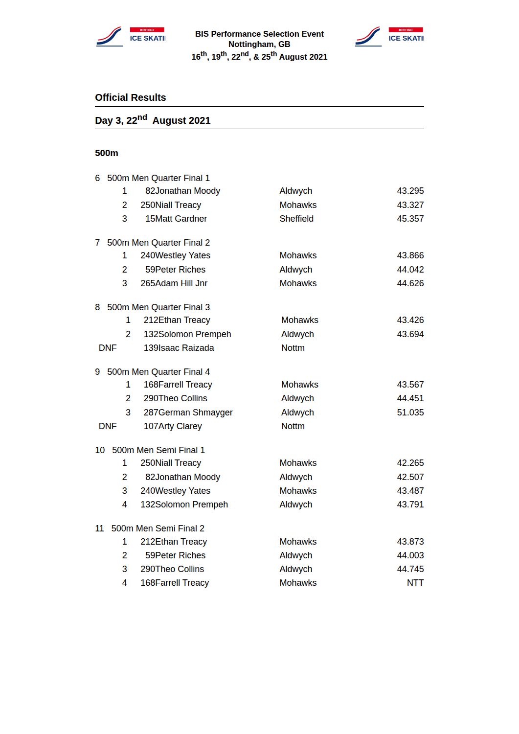BRITISH ICE SKATING
BIS Performance Selection Event
Nottingham, GB
16th, 19th, 22nd, & 25th August 2021
BRITISH ICE SKATING
Official Results
Day 3, 22nd August 2021
500m
6 500m Men Quarter Final 1
| 1 | 82 | Jonathan Moody | Aldwych | 43.295 |
| 2 | 250 | Niall Treacy | Mohawks | 43.327 |
| 3 | 15 | Matt Gardner | Sheffield | 45.357 |
7 500m Men Quarter Final 2
| 1 | 240 | Westley Yates | Mohawks | 43.866 |
| 2 | 59 | Peter Riches | Aldwych | 44.042 |
| 3 | 265 | Adam Hill Jnr | Mohawks | 44.626 |
8 500m Men Quarter Final 3
| 1 | 212 | Ethan Treacy | Mohawks | 43.426 |
| 2 | 132 | Solomon Prempeh | Aldwych | 43.694 |
| DNF | 139 | Isaac Raizada | Nottm | |
9 500m Men Quarter Final 4
| 1 | 168 | Farrell Treacy | Mohawks | 43.567 |
| 2 | 290 | Theo Collins | Aldwych | 44.451 |
| 3 | 287 | German Shmayger | Aldwych | 51.035 |
| DNF | 107 | Arty Clarey | Nottm | |
10 500m Men Semi Final 1
| 1 | 250 | Niall Treacy | Mohawks | 42.265 |
| 2 | 82 | Jonathan Moody | Aldwych | 42.507 |
| 3 | 240 | Westley Yates | Mohawks | 43.487 |
| 4 | 132 | Solomon Prempeh | Aldwych | 43.791 |
11 500m Men Semi Final 2
| 1 | 212 | Ethan Treacy | Mohawks | 43.873 |
| 2 | 59 | Peter Riches | Aldwych | 44.003 |
| 3 | 290 | Theo Collins | Aldwych | 44.745 |
| 4 | 168 | Farrell Treacy | Mohawks | NTT |